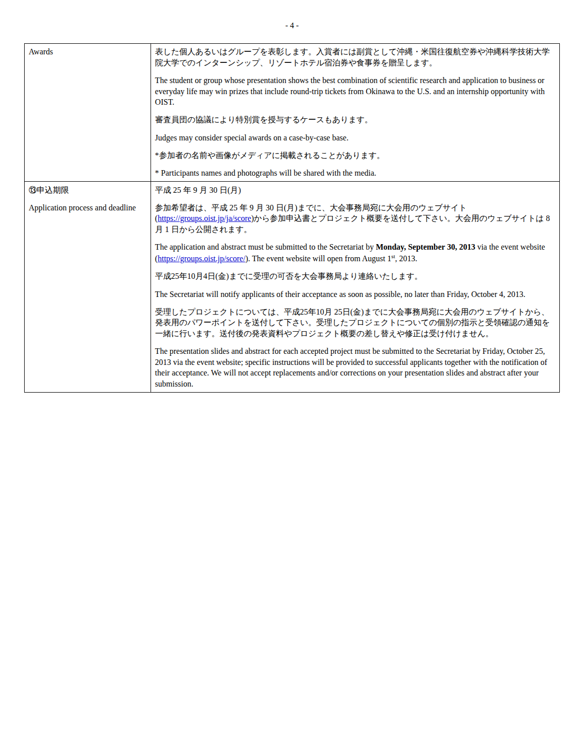- 4 -
| Awards | 表した個人あるいはグループを表彰します。入賞者には副賞として沖縄・米国往復航空券や沖縄科学技術大学院大学でのインターンシップ、リゾートホテル宿泊券や食事券を贈呈します。 The student or group whose presentation shows the best combination of scientific research and application to business or everyday life may win prizes that include round-trip tickets from Okinawa to the U.S. and an internship opportunity with OIST. 審査員団の協議により特別賞を授与するケースもあります。 Judges may consider special awards on a case-by-case base. *参加者の名前や画像がメディアに掲載されることがあります。 * Participants names and photographs will be shared with the media. |
| ⑬申込期限 Application process and deadline | 平成 25 年 9 月 30 日(月) 参加希望者は、平成 25 年 9 月 30 日(月)までに、大会事務局宛に大会用のウェブサイト( https://groups.oist.jp/ja/score )から参加申込書とプロジェクト概要を送付して下さい。大会用のウェブサイトは 8 月 1 日から公開されます。 The application and abstract must be submitted to the Secretariat by Monday, September 30, 2013 via the event website ( https://groups.oist.jp/score/ ). The event website will open from August 1 st , 2013. 平成25年10月4日(金)までに受理の可否を大会事務局より連絡いたします。 The Secretariat will notify applicants of their acceptance as soon as possible, no later than Friday, October 4, 2013. 受理したプロジェクトについては、平成25年10月 25日(金)までに大会事務局宛に大会用のウェブサイトから、発表用のパワーポイントを送付して下さい。受理したプロジェクトについての個別の指示と受領確認の通知を一緒に行います。送付後の発表資料やプロジェクト概要の差し替えや修正は受け付けません。 The presentation slides and abstract for each accepted project must be submitted to the Secretariat by Friday, October 25, 2013 via the event website; specific instructions will be provided to successful applicants together with the notification of their acceptance. We will not accept replacements and/or corrections on your presentation slides and abstract after your submission. |